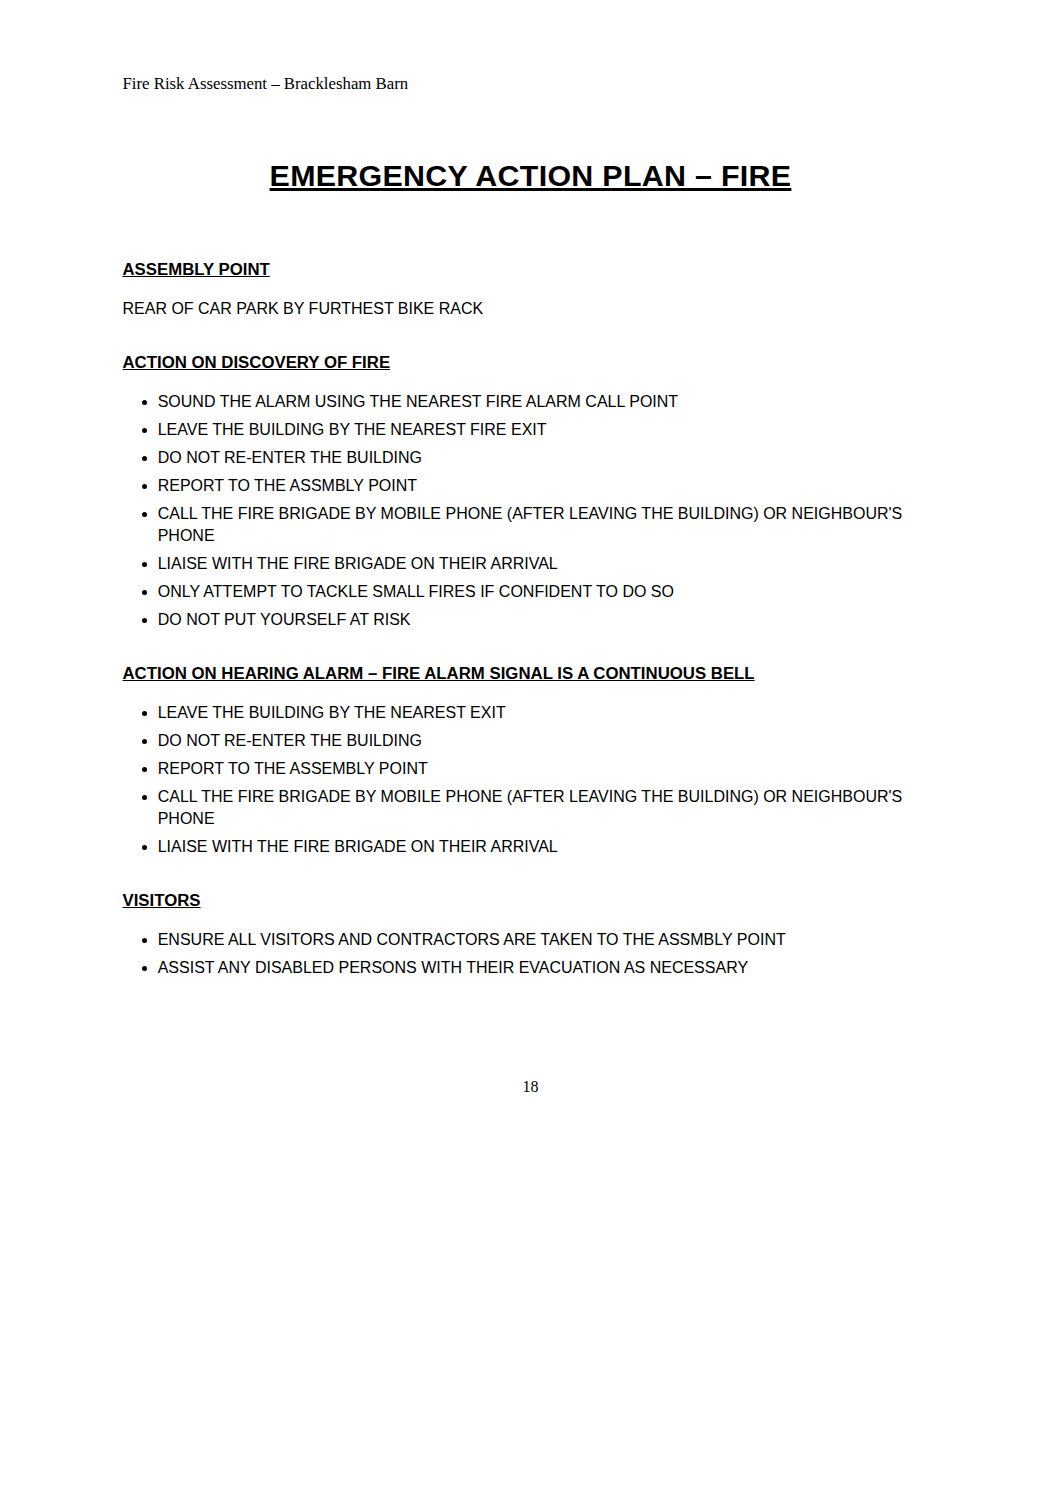Fire Risk Assessment – Bracklesham Barn
EMERGENCY ACTION PLAN – FIRE
Assembly Point
REAR OF CAR PARK BY FURTHEST BIKE RACK
Action on Discovery of Fire
Sound the alarm using the nearest fire alarm call point
Leave the building by the nearest fire exit
Do not re-enter the building
Report to the assmbly point
Call the fire brigade by mobile phone (after leaving the building) or neighbour's phone
Liaise with the fire brigade on their arrival
Only attempt to tackle small fires if confident to do so
Do not put yourself at risk
Action on Hearing Alarm – Fire Alarm Signal is a Continuous Bell
Leave the building by the nearest exit
Do not re-enter the building
Report to the assembly point
Call the fire brigade by mobile phone (after leaving the building) or neighbour's phone
Liaise with the fire brigade on their arrival
Visitors
Ensure all visitors and contractors are taken to the assmbly point
Assist any disabled persons with their evacuation as necessary
18